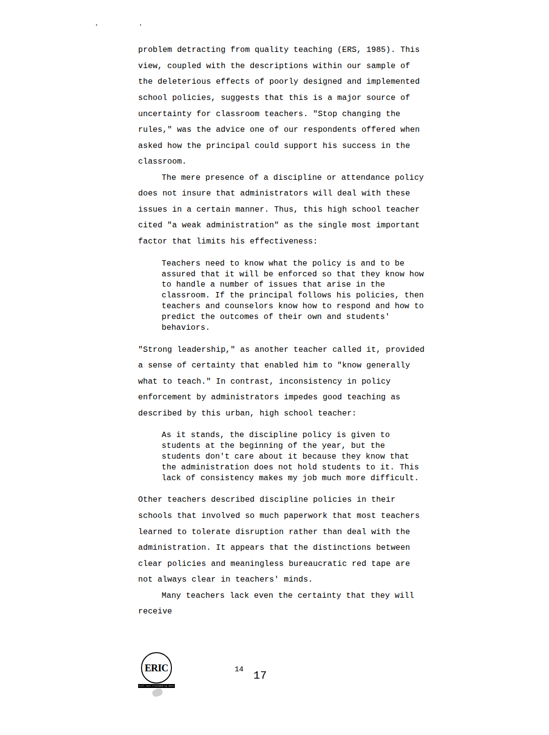. .
problem detracting from quality teaching (ERS, 1985). This view, coupled with the descriptions within our sample of the deleterious effects of poorly designed and implemented school policies, suggests that this is a major source of uncertainty for classroom teachers. "Stop changing the rules," was the advice one of our respondents offered when asked how the principal could support his success in the classroom.
The mere presence of a discipline or attendance policy does not insure that administrators will deal with these issues in a certain manner. Thus, this high school teacher cited "a weak administration" as the single most important factor that limits his effectiveness:
Teachers need to know what the policy is and to be assured that it will be enforced so that they know how to handle a number of issues that arise in the classroom. If the principal follows his policies, then teachers and counselors know how to respond and how to predict the outcomes of their own and students' behaviors.
"Strong leadership," as another teacher called it, provided a sense of certainty that enabled him to "know generally what to teach." In contrast, inconsistency in policy enforcement by administrators impedes good teaching as described by this urban, high school teacher:
As it stands, the discipline policy is given to students at the beginning of the year, but the students don't care about it because they know that the administration does not hold students to it. This lack of consistency makes my job much more difficult.
Other teachers described discipline policies in their schools that involved so much paperwork that most teachers learned to tolerate disruption rather than deal with the administration. It appears that the distinctions between clear policies and meaningless bureaucratic red tape are not always clear in teachers' minds.
Many teachers lack even the certainty that they will receive
ERIC
Full Text Provided by ERIC
14
17